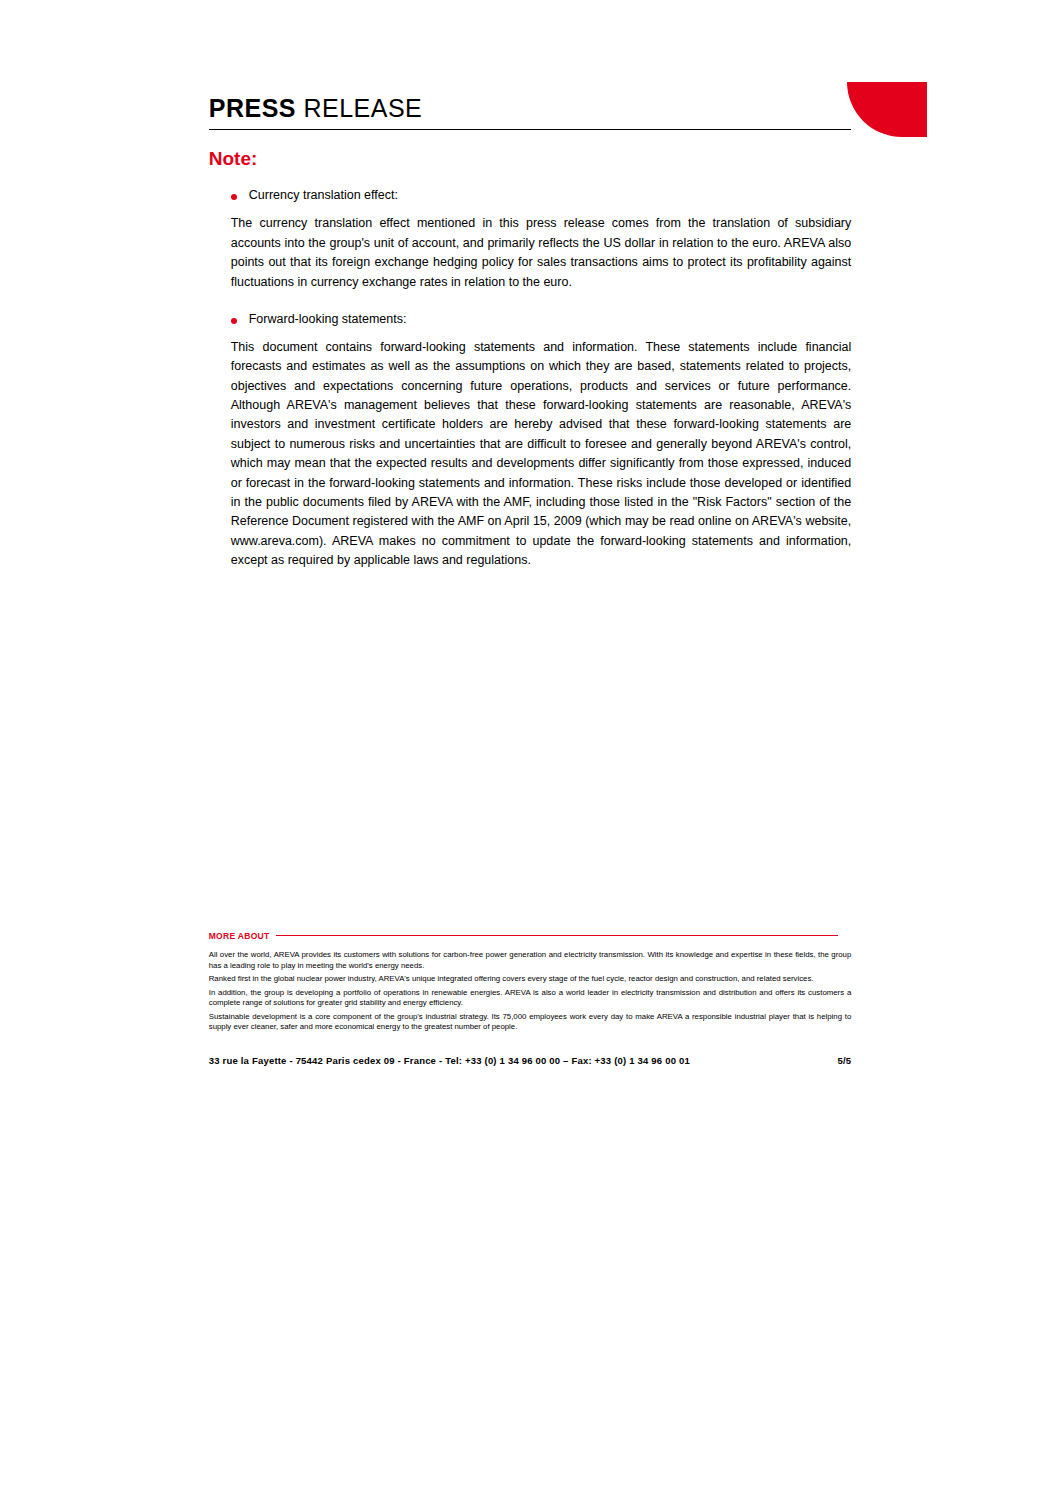PRESS RELEASE
Note:
Currency translation effect:
The currency translation effect mentioned in this press release comes from the translation of subsidiary accounts into the group's unit of account, and primarily reflects the US dollar in relation to the euro. AREVA also points out that its foreign exchange hedging policy for sales transactions aims to protect its profitability against fluctuations in currency exchange rates in relation to the euro.
Forward-looking statements:
This document contains forward-looking statements and information. These statements include financial forecasts and estimates as well as the assumptions on which they are based, statements related to projects, objectives and expectations concerning future operations, products and services or future performance. Although AREVA's management believes that these forward-looking statements are reasonable, AREVA's investors and investment certificate holders are hereby advised that these forward-looking statements are subject to numerous risks and uncertainties that are difficult to foresee and generally beyond AREVA's control, which may mean that the expected results and developments differ significantly from those expressed, induced or forecast in the forward-looking statements and information. These risks include those developed or identified in the public documents filed by AREVA with the AMF, including those listed in the "Risk Factors" section of the Reference Document registered with the AMF on April 15, 2009 (which may be read online on AREVA's website, www.areva.com). AREVA makes no commitment to update the forward-looking statements and information, except as required by applicable laws and regulations.
MORE ABOUT
All over the world, AREVA provides its customers with solutions for carbon-free power generation and electricity transmission. With its knowledge and expertise in these fields, the group has a leading role to play in meeting the world's energy needs.
Ranked first in the global nuclear power industry, AREVA's unique integrated offering covers every stage of the fuel cycle, reactor design and construction, and related services.
In addition, the group is developing a portfolio of operations in renewable energies. AREVA is also a world leader in electricity transmission and distribution and offers its customers a complete range of solutions for greater grid stability and energy efficiency.
Sustainable development is a core component of the group's industrial strategy. Its 75,000 employees work every day to make AREVA a responsible industrial player that is helping to supply ever cleaner, safer and more economical energy to the greatest number of people.
33 rue la Fayette - 75442 Paris cedex 09 - France - Tel: +33 (0) 1 34 96 00 00 – Fax: +33 (0) 1 34 96 00 01 5/5